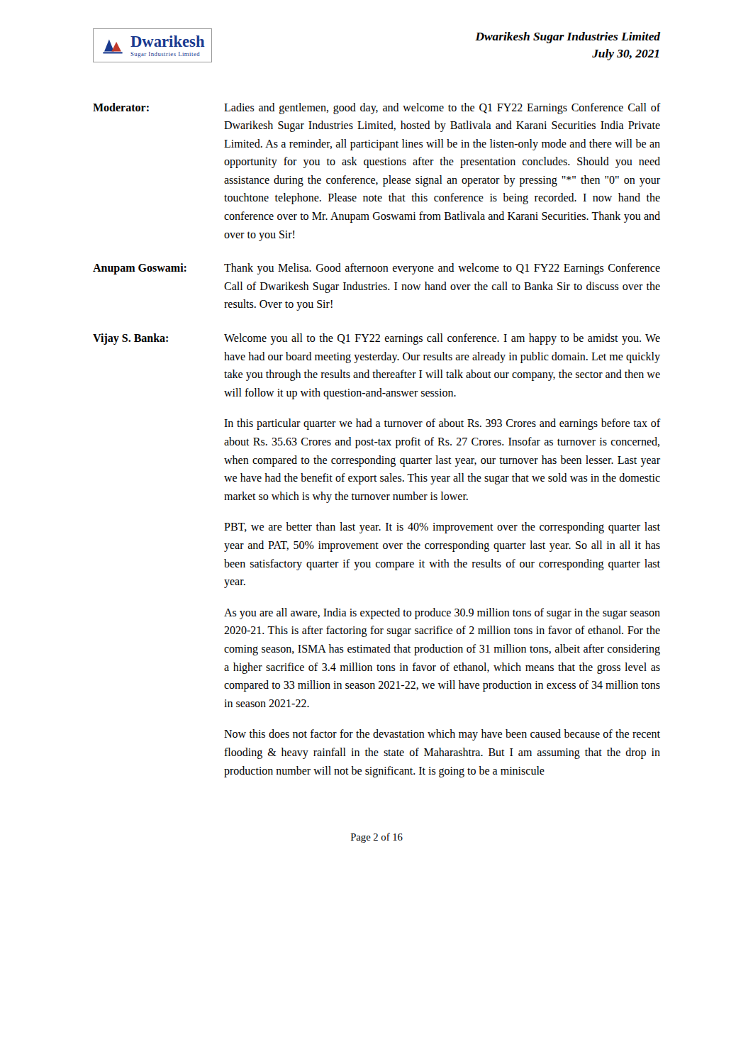Dwarikesh
Sugar Industries Limited
Dwarikesh Sugar Industries Limited
July 30, 2021
Moderator:
Ladies and gentlemen, good day, and welcome to the Q1 FY22 Earnings Conference Call of Dwarikesh Sugar Industries Limited, hosted by Batlivala and Karani Securities India Private Limited. As a reminder, all participant lines will be in the listen-only mode and there will be an opportunity for you to ask questions after the presentation concludes. Should you need assistance during the conference, please signal an operator by pressing "*" then "0" on your touchtone telephone. Please note that this conference is being recorded. I now hand the conference over to Mr. Anupam Goswami from Batlivala and Karani Securities. Thank you and over to you Sir!
Anupam Goswami:
Thank you Melisa. Good afternoon everyone and welcome to Q1 FY22 Earnings Conference Call of Dwarikesh Sugar Industries. I now hand over the call to Banka Sir to discuss over the results. Over to you Sir!
Vijay S. Banka:
Welcome you all to the Q1 FY22 earnings call conference. I am happy to be amidst you. We have had our board meeting yesterday. Our results are already in public domain. Let me quickly take you through the results and thereafter I will talk about our company, the sector and then we will follow it up with question-and-answer session.
In this particular quarter we had a turnover of about Rs. 393 Crores and earnings before tax of about Rs. 35.63 Crores and post-tax profit of Rs. 27 Crores. Insofar as turnover is concerned, when compared to the corresponding quarter last year, our turnover has been lesser. Last year we have had the benefit of export sales. This year all the sugar that we sold was in the domestic market so which is why the turnover number is lower.
PBT, we are better than last year. It is 40% improvement over the corresponding quarter last year and PAT, 50% improvement over the corresponding quarter last year. So all in all it has been satisfactory quarter if you compare it with the results of our corresponding quarter last year.
As you are all aware, India is expected to produce 30.9 million tons of sugar in the sugar season 2020-21. This is after factoring for sugar sacrifice of 2 million tons in favor of ethanol. For the coming season, ISMA has estimated that production of 31 million tons, albeit after considering a higher sacrifice of 3.4 million tons in favor of ethanol, which means that the gross level as compared to 33 million in season 2021-22, we will have production in excess of 34 million tons in season 2021-22.
Now this does not factor for the devastation which may have been caused because of the recent flooding & heavy rainfall in the state of Maharashtra. But I am assuming that the drop in production number will not be significant. It is going to be a miniscule
Page 2 of 16